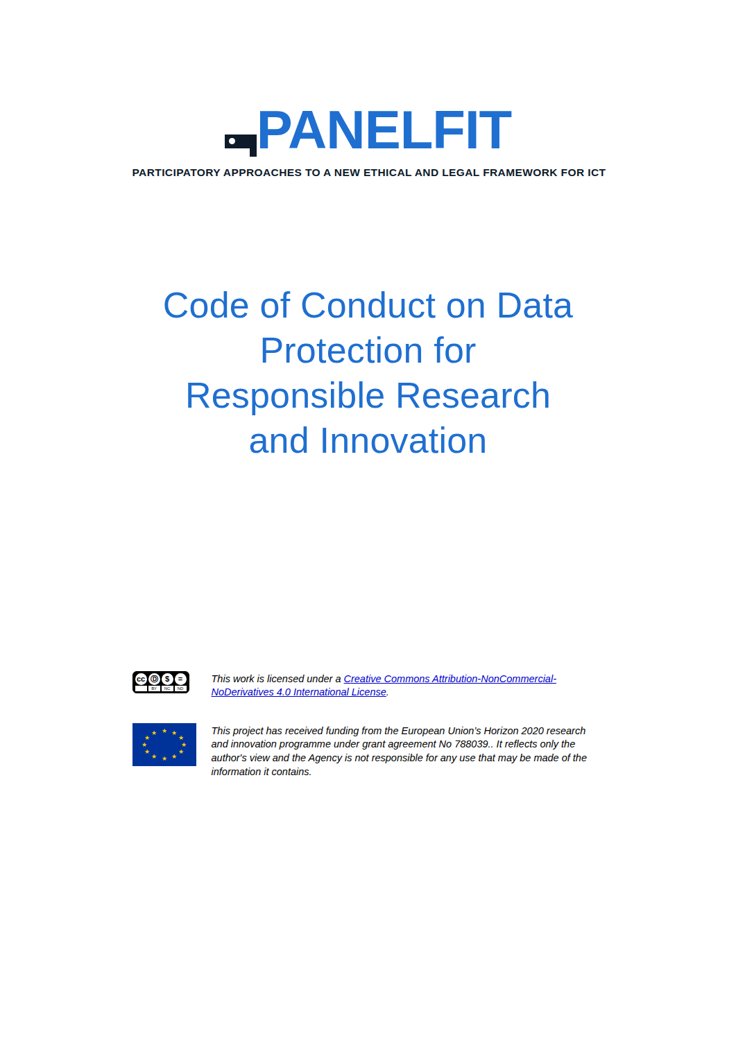PANELFIT
Participatory Approaches to a New Ethical and Legal Framework for ICT
Code of Conduct on Data Protection for Responsible Research and Innovation
cc Ⓓ $ = BY NC ND
This work is licensed under a Creative Commons Attribution-NonCommercial-NoDerivatives 4.0 International License.
★ ★ ★ ★ ★ ★ ★ ★ ★ ★ ★ ★
This project has received funding from the European Union’s Horizon 2020 research and innovation programme under grant agreement No 788039.. It reflects only the author's view and the Agency is not responsible for any use that may be made of the information it contains.